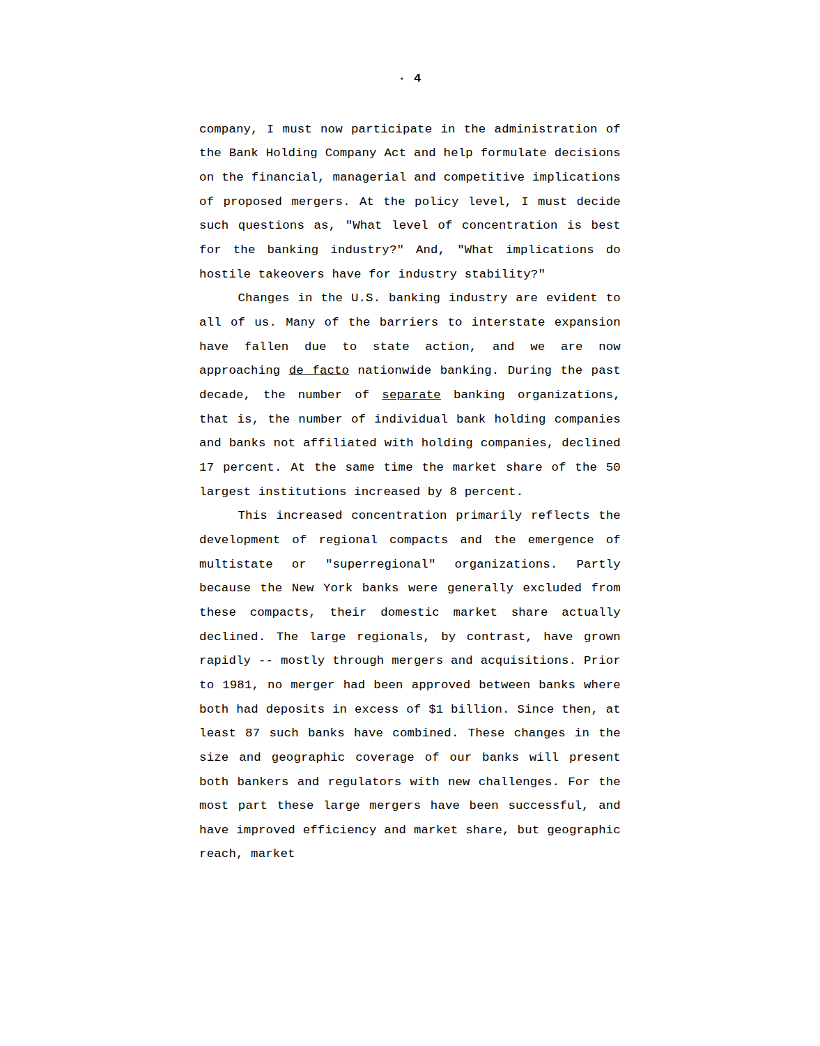· 4
company, I must now participate in the administration of the Bank Holding Company Act and help formulate decisions on the financial, managerial and competitive implications of proposed mergers. At the policy level, I must decide such questions as, "What level of concentration is best for the banking industry?" And, "What implications do hostile takeovers have for industry stability?"
Changes in the U.S. banking industry are evident to all of us. Many of the barriers to interstate expansion have fallen due to state action, and we are now approaching de facto nationwide banking. During the past decade, the number of separate banking organizations, that is, the number of individual bank holding companies and banks not affiliated with holding companies, declined 17 percent. At the same time the market share of the 50 largest institutions increased by 8 percent.
This increased concentration primarily reflects the development of regional compacts and the emergence of multistate or "superregional" organizations. Partly because the New York banks were generally excluded from these compacts, their domestic market share actually declined. The large regionals, by contrast, have grown rapidly -- mostly through mergers and acquisitions. Prior to 1981, no merger had been approved between banks where both had deposits in excess of $1 billion. Since then, at least 87 such banks have combined. These changes in the size and geographic coverage of our banks will present both bankers and regulators with new challenges. For the most part these large mergers have been successful, and have improved efficiency and market share, but geographic reach, market